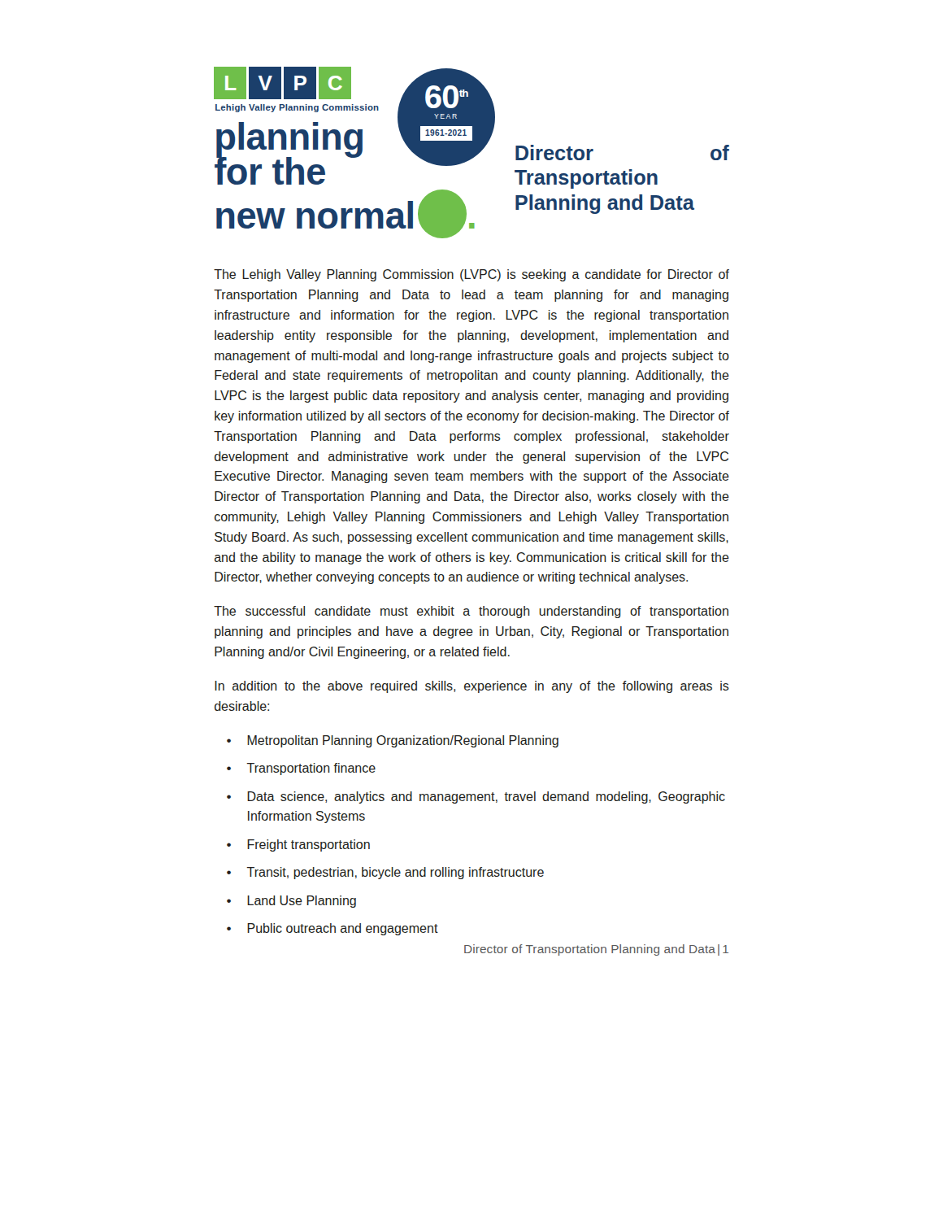L V P C
Lehigh Valley Planning Commission
60th
YEAR
1961-2021
planning
for the
new normal .
Director of Transportation Planning and Data
The Lehigh Valley Planning Commission (LVPC) is seeking a candidate for Director of Transportation Planning and Data to lead a team planning for and managing infrastructure and information for the region. LVPC is the regional transportation leadership entity responsible for the planning, development, implementation and management of multi-modal and long-range infrastructure goals and projects subject to Federal and state requirements of metropolitan and county planning. Additionally, the LVPC is the largest public data repository and analysis center, managing and providing key information utilized by all sectors of the economy for decision-making. The Director of Transportation Planning and Data performs complex professional, stakeholder development and administrative work under the general supervision of the LVPC Executive Director. Managing seven team members with the support of the Associate Director of Transportation Planning and Data, the Director also, works closely with the community, Lehigh Valley Planning Commissioners and Lehigh Valley Transportation Study Board. As such, possessing excellent communication and time management skills, and the ability to manage the work of others is key. Communication is critical skill for the Director, whether conveying concepts to an audience or writing technical analyses.
The successful candidate must exhibit a thorough understanding of transportation planning and principles and have a degree in Urban, City, Regional or Transportation Planning and/or Civil Engineering, or a related field.
In addition to the above required skills, experience in any of the following areas is desirable:
Metropolitan Planning Organization/Regional Planning
Transportation finance
Data science, analytics and management, travel demand modeling, Geographic Information Systems
Freight transportation
Transit, pedestrian, bicycle and rolling infrastructure
Land Use Planning
Public outreach and engagement
Director of Transportation Planning and Data|1